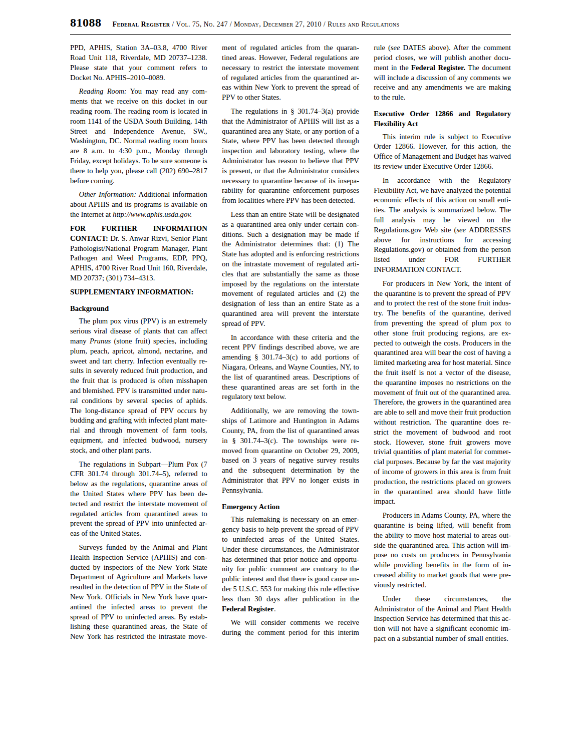81088 Federal Register / Vol. 75, No. 247 / Monday, December 27, 2010 / Rules and Regulations
PPD, APHIS, Station 3A–03.8, 4700 River Road Unit 118, Riverdale, MD 20737–1238. Please state that your comment refers to Docket No. APHIS–2010–0089.
Reading Room: You may read any comments that we receive on this docket in our reading room. The reading room is located in room 1141 of the USDA South Building, 14th Street and Independence Avenue, SW., Washington, DC. Normal reading room hours are 8 a.m. to 4:30 p.m., Monday through Friday, except holidays. To be sure someone is there to help you, please call (202) 690–2817 before coming.
Other Information: Additional information about APHIS and its programs is available on the Internet at http://www.aphis.usda.gov.
FOR FURTHER INFORMATION CONTACT: Dr. S. Anwar Rizvi, Senior Plant Pathologist/National Program Manager, Plant Pathogen and Weed Programs, EDP, PPQ, APHIS, 4700 River Road Unit 160, Riverdale, MD 20737; (301) 734–4313.
SUPPLEMENTARY INFORMATION:
Background
The plum pox virus (PPV) is an extremely serious viral disease of plants that can affect many Prunus (stone fruit) species, including plum, peach, apricot, almond, nectarine, and sweet and tart cherry. Infection eventually results in severely reduced fruit production, and the fruit that is produced is often misshapen and blemished. PPV is transmitted under natural conditions by several species of aphids. The long-distance spread of PPV occurs by budding and grafting with infected plant material and through movement of farm tools, equipment, and infected budwood, nursery stock, and other plant parts.
The regulations in Subpart—Plum Pox (7 CFR 301.74 through 301.74–5), referred to below as the regulations, quarantine areas of the United States where PPV has been detected and restrict the interstate movement of regulated articles from quarantined areas to prevent the spread of PPV into uninfected areas of the United States.
Surveys funded by the Animal and Plant Health Inspection Service (APHIS) and conducted by inspectors of the New York State Department of Agriculture and Markets have resulted in the detection of PPV in the State of New York. Officials in New York have quarantined the infected areas to prevent the spread of PPV to uninfected areas. By establishing these quarantined areas, the State of New York has restricted the intrastate movement of regulated articles from the quarantined areas. However, Federal regulations are necessary to restrict the interstate movement of regulated articles from the quarantined areas within New York to prevent the spread of PPV to other States.
The regulations in § 301.74–3(a) provide that the Administrator of APHIS will list as a quarantined area any State, or any portion of a State, where PPV has been detected through inspection and laboratory testing, where the Administrator has reason to believe that PPV is present, or that the Administrator considers necessary to quarantine because of its inseparability for quarantine enforcement purposes from localities where PPV has been detected.
Less than an entire State will be designated as a quarantined area only under certain conditions. Such a designation may be made if the Administrator determines that: (1) The State has adopted and is enforcing restrictions on the intrastate movement of regulated articles that are substantially the same as those imposed by the regulations on the interstate movement of regulated articles and (2) the designation of less than an entire State as a quarantined area will prevent the interstate spread of PPV.
In accordance with these criteria and the recent PPV findings described above, we are amending § 301.74–3(c) to add portions of Niagara, Orleans, and Wayne Counties, NY, to the list of quarantined areas. Descriptions of these quarantined areas are set forth in the regulatory text below.
Additionally, we are removing the townships of Latimore and Huntington in Adams County, PA, from the list of quarantined areas in § 301.74–3(c). The townships were removed from quarantine on October 29, 2009, based on 3 years of negative survey results and the subsequent determination by the Administrator that PPV no longer exists in Pennsylvania.
Emergency Action
This rulemaking is necessary on an emergency basis to help prevent the spread of PPV to uninfected areas of the United States. Under these circumstances, the Administrator has determined that prior notice and opportunity for public comment are contrary to the public interest and that there is good cause under 5 U.S.C. 553 for making this rule effective less than 30 days after publication in the Federal Register.
We will consider comments we receive during the comment period for this interim rule (see DATES above). After the comment period closes, we will publish another document in the Federal Register. The document will include a discussion of any comments we receive and any amendments we are making to the rule.
Executive Order 12866 and Regulatory Flexibility Act
This interim rule is subject to Executive Order 12866. However, for this action, the Office of Management and Budget has waived its review under Executive Order 12866.
In accordance with the Regulatory Flexibility Act, we have analyzed the potential economic effects of this action on small entities. The analysis is summarized below. The full analysis may be viewed on the Regulations.gov Web site (see ADDRESSES above for instructions for accessing Regulations.gov) or obtained from the person listed under FOR FURTHER INFORMATION CONTACT.
For producers in New York, the intent of the quarantine is to prevent the spread of PPV and to protect the rest of the stone fruit industry. The benefits of the quarantine, derived from preventing the spread of plum pox to other stone fruit producing regions, are expected to outweigh the costs. Producers in the quarantined area will bear the cost of having a limited marketing area for host material. Since the fruit itself is not a vector of the disease, the quarantine imposes no restrictions on the movement of fruit out of the quarantined area. Therefore, the growers in the quarantined area are able to sell and move their fruit production without restriction. The quarantine does restrict the movement of budwood and root stock. However, stone fruit growers move trivial quantities of plant material for commercial purposes. Because by far the vast majority of income of growers in this area is from fruit production, the restrictions placed on growers in the quarantined area should have little impact.
Producers in Adams County, PA, where the quarantine is being lifted, will benefit from the ability to move host material to areas outside the quarantined area. This action will impose no costs on producers in Pennsylvania while providing benefits in the form of increased ability to market goods that were previously restricted.
Under these circumstances, the Administrator of the Animal and Plant Health Inspection Service has determined that this action will not have a significant economic impact on a substantial number of small entities.